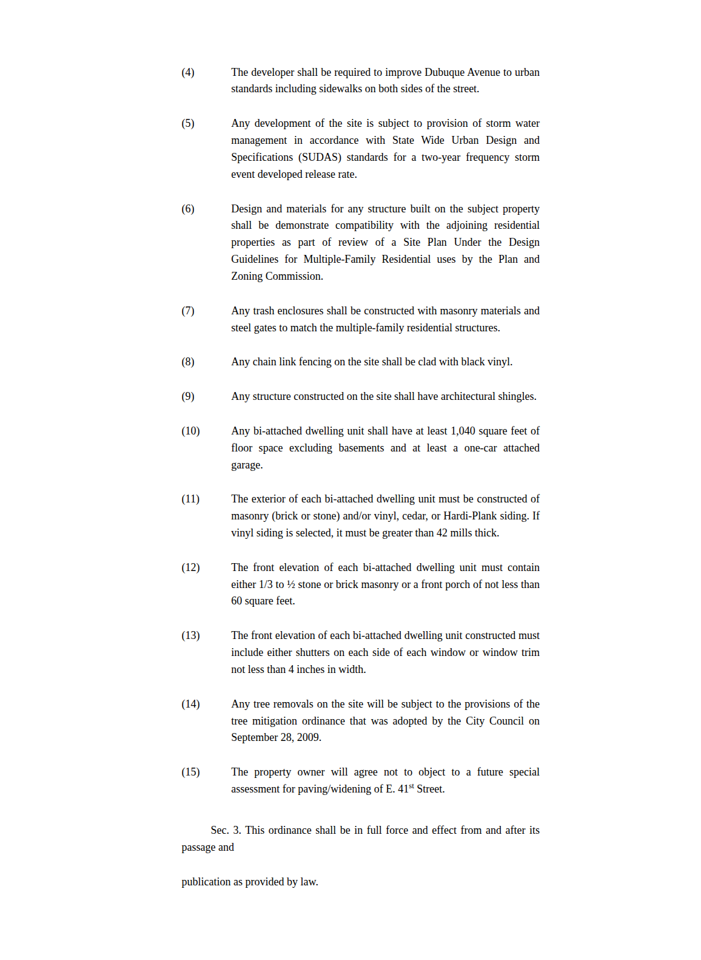(4) The developer shall be required to improve Dubuque Avenue to urban standards including sidewalks on both sides of the street.
(5) Any development of the site is subject to provision of storm water management in accordance with State Wide Urban Design and Specifications (SUDAS) standards for a two-year frequency storm event developed release rate.
(6) Design and materials for any structure built on the subject property shall be demonstrate compatibility with the adjoining residential properties as part of review of a Site Plan Under the Design Guidelines for Multiple-Family Residential uses by the Plan and Zoning Commission.
(7) Any trash enclosures shall be constructed with masonry materials and steel gates to match the multiple-family residential structures.
(8) Any chain link fencing on the site shall be clad with black vinyl.
(9) Any structure constructed on the site shall have architectural shingles.
(10) Any bi-attached dwelling unit shall have at least 1,040 square feet of floor space excluding basements and at least a one-car attached garage.
(11) The exterior of each bi-attached dwelling unit must be constructed of masonry (brick or stone) and/or vinyl, cedar, or Hardi-Plank siding. If vinyl siding is selected, it must be greater than 42 mills thick.
(12) The front elevation of each bi-attached dwelling unit must contain either 1/3 to ½ stone or brick masonry or a front porch of not less than 60 square feet.
(13) The front elevation of each bi-attached dwelling unit constructed must include either shutters on each side of each window or window trim not less than 4 inches in width.
(14) Any tree removals on the site will be subject to the provisions of the tree mitigation ordinance that was adopted by the City Council on September 28, 2009.
(15) The property owner will agree not to object to a future special assessment for paving/widening of E. 41st Street.
Sec. 3. This ordinance shall be in full force and effect from and after its passage and
publication as provided by law.